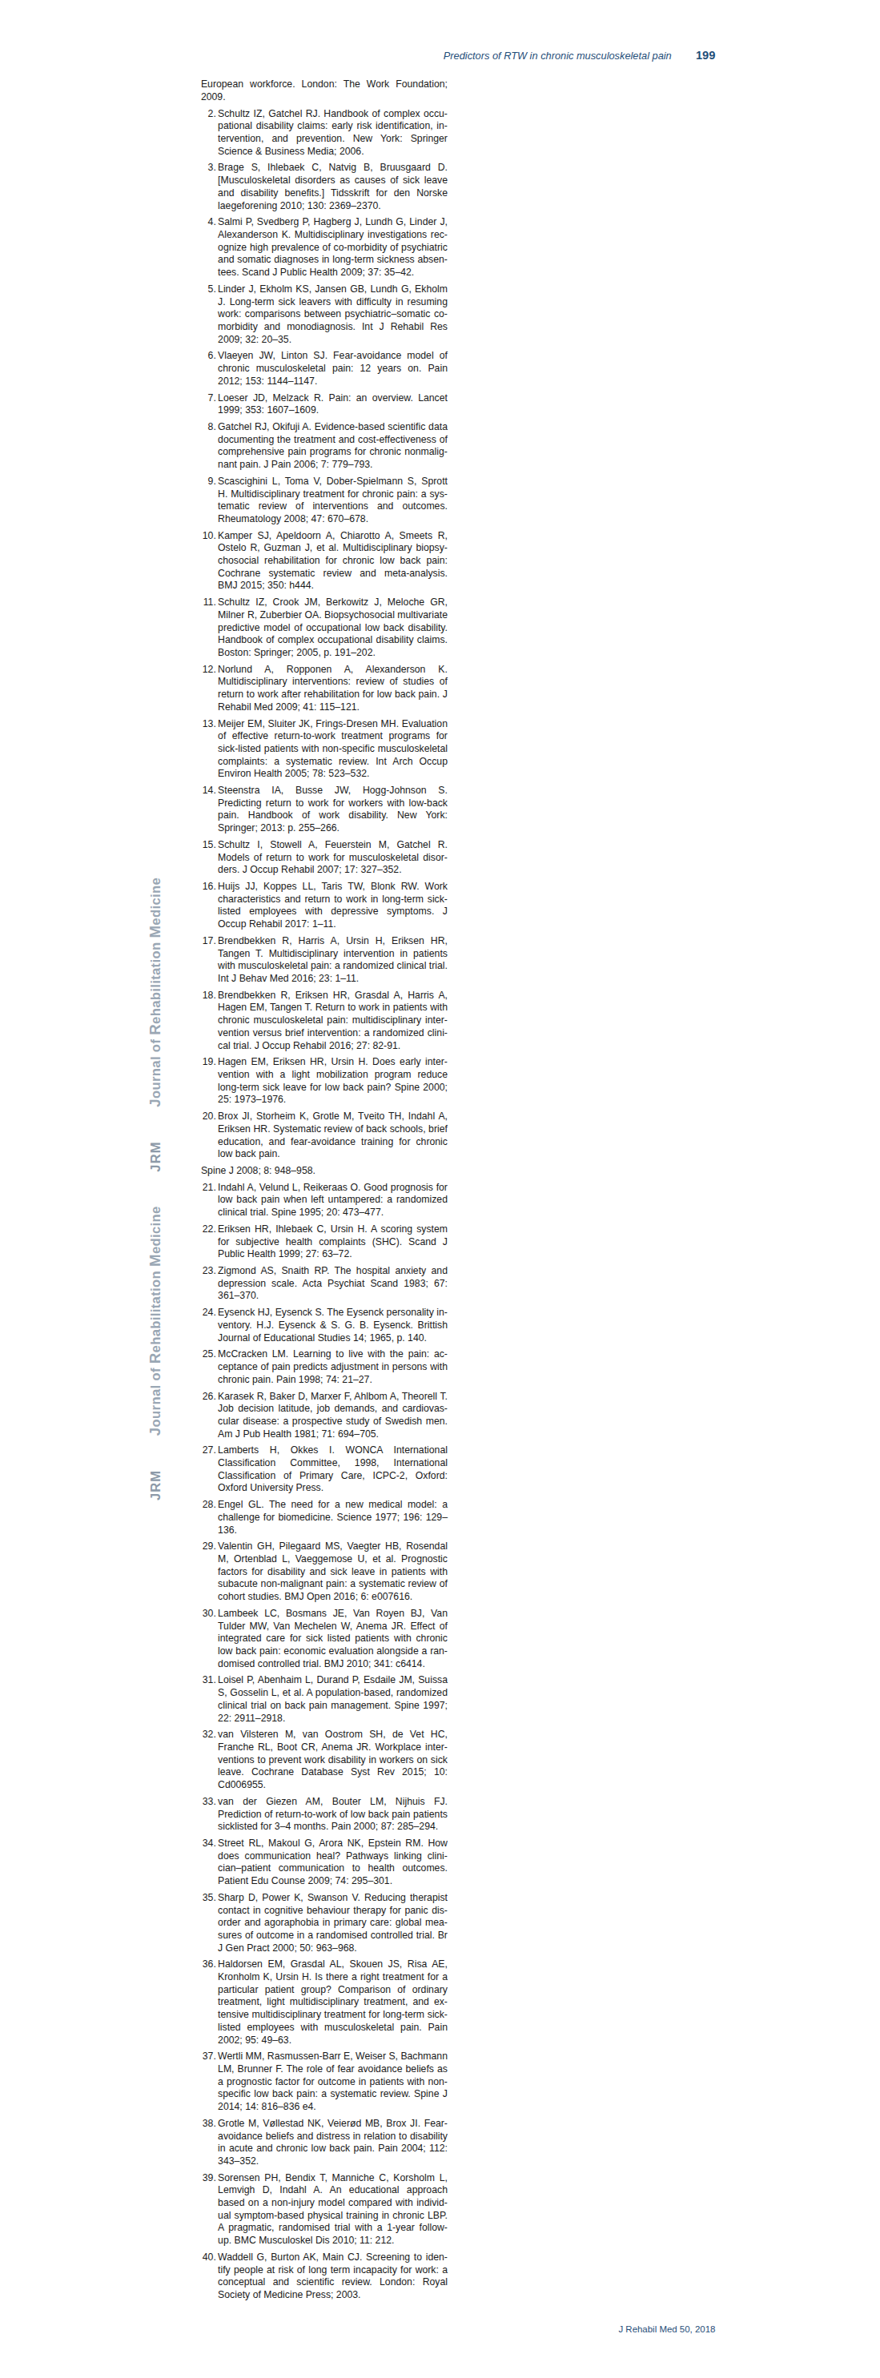JRM Journal of Rehabilitation Medicine JRM Journal of Rehabilitation Medicine
Predictors of RTW in chronic musculoskeletal pain
199
European workforce. London: The Work Foundation; 2009.
2 Schultz IZ, Gatchel RJ. Handbook of complex occupational disability claims: early risk identification, intervention, and prevention. New York: Springer Science & Business Media; 2006.
3 Brage S, Ihlebaek C, Natvig B, Bruusgaard D. [Musculoskeletal disorders as causes of sick leave and disability benefits.] Tidsskrift for den Norske laegeforening 2010; 130: 2369–2370.
4 Salmi P, Svedberg P, Hagberg J, Lundh G, Linder J, Alexanderson K. Multidisciplinary investigations recognize high prevalence of co-morbidity of psychiatric and somatic diagnoses in long-term sickness absentees. Scand J Public Health 2009; 37: 35–42.
5 Linder J, Ekholm KS, Jansen GB, Lundh G, Ekholm J. Long-term sick leavers with difficulty in resuming work: comparisons between psychiatric–somatic comorbidity and monodiagnosis. Int J Rehabil Res 2009; 32: 20–35.
6 Vlaeyen JW, Linton SJ. Fear-avoidance model of chronic musculoskeletal pain: 12 years on. Pain 2012; 153: 1144–1147.
7 Loeser JD, Melzack R. Pain: an overview. Lancet 1999; 353: 1607–1609.
8 Gatchel RJ, Okifuji A. Evidence-based scientific data documenting the treatment and cost-effectiveness of comprehensive pain programs for chronic nonmalignant pain. J Pain 2006; 7: 779–793.
9 Scascighini L, Toma V, Dober-Spielmann S, Sprott H. Multidisciplinary treatment for chronic pain: a systematic review of interventions and outcomes. Rheumatology 2008; 47: 670–678.
10 Kamper SJ, Apeldoorn A, Chiarotto A, Smeets R, Ostelo R, Guzman J, et al. Multidisciplinary biopsychosocial rehabilitation for chronic low back pain: Cochrane systematic review and meta-analysis. BMJ 2015; 350: h444.
11 Schultz IZ, Crook JM, Berkowitz J, Meloche GR, Milner R, Zuberbier OA. Biopsychosocial multivariate predictive model of occupational low back disability. Handbook of complex occupational disability claims. Boston: Springer; 2005, p. 191–202.
12 Norlund A, Ropponen A, Alexanderson K. Multidisciplinary interventions: review of studies of return to work after rehabilitation for low back pain. J Rehabil Med 2009; 41: 115–121.
13 Meijer EM, Sluiter JK, Frings-Dresen MH. Evaluation of effective return-to-work treatment programs for sick-listed patients with non-specific musculoskeletal complaints: a systematic review. Int Arch Occup Environ Health 2005; 78: 523–532.
14 Steenstra IA, Busse JW, Hogg-Johnson S. Predicting return to work for workers with low-back pain. Handbook of work disability. New York: Springer; 2013: p. 255–266.
15 Schultz I, Stowell A, Feuerstein M, Gatchel R. Models of return to work for musculoskeletal disorders. J Occup Rehabil 2007; 17: 327–352.
16 Huijs JJ, Koppes LL, Taris TW, Blonk RW. Work characteristics and return to work in long-term sick-listed employees with depressive symptoms. J Occup Rehabil 2017: 1–11.
17 Brendbekken R, Harris A, Ursin H, Eriksen HR, Tangen T. Multidisciplinary intervention in patients with musculoskeletal pain: a randomized clinical trial. Int J Behav Med 2016; 23: 1–11.
18 Brendbekken R, Eriksen HR, Grasdal A, Harris A, Hagen EM, Tangen T. Return to work in patients with chronic musculoskeletal pain: multidisciplinary intervention versus brief intervention: a randomized clinical trial. J Occup Rehabil 2016; 27: 82-91.
19 Hagen EM, Eriksen HR, Ursin H. Does early intervention with a light mobilization program reduce long-term sick leave for low back pain? Spine 2000; 25: 1973–1976.
20 Brox JI, Storheim K, Grotle M, Tveito TH, Indahl A, Eriksen HR. Systematic review of back schools, brief education, and fear-avoidance training for chronic low back pain.
Spine J 2008; 8: 948–958.
21 Indahl A, Velund L, Reikeraas O. Good prognosis for low back pain when left untampered: a randomized clinical trial. Spine 1995; 20: 473–477.
22 Eriksen HR, Ihlebaek C, Ursin H. A scoring system for subjective health complaints (SHC). Scand J Public Health 1999; 27: 63–72.
23 Zigmond AS, Snaith RP. The hospital anxiety and depression scale. Acta Psychiat Scand 1983; 67: 361–370.
24 Eysenck HJ, Eysenck S. The Eysenck personality inventory. H.J. Eysenck & S. G. B. Eysenck. Brittish Journal of Educational Studies 14; 1965, p. 140.
25 McCracken LM. Learning to live with the pain: acceptance of pain predicts adjustment in persons with chronic pain. Pain 1998; 74: 21–27.
26 Karasek R, Baker D, Marxer F, Ahlbom A, Theorell T. Job decision latitude, job demands, and cardiovascular disease: a prospective study of Swedish men. Am J Pub Health 1981; 71: 694–705.
27 Lamberts H, Okkes I. WONCA International Classification Committee, 1998, International Classification of Primary Care, ICPC-2, Oxford: Oxford University Press.
28 Engel GL. The need for a new medical model: a challenge for biomedicine. Science 1977; 196: 129–136.
29 Valentin GH, Pilegaard MS, Vaegter HB, Rosendal M, Ortenblad L, Vaeggemose U, et al. Prognostic factors for disability and sick leave in patients with subacute non-malignant pain: a systematic review of cohort studies. BMJ Open 2016; 6: e007616.
30 Lambeek LC, Bosmans JE, Van Royen BJ, Van Tulder MW, Van Mechelen W, Anema JR. Effect of integrated care for sick listed patients with chronic low back pain: economic evaluation alongside a randomised controlled trial. BMJ 2010; 341: c6414.
31 Loisel P, Abenhaim L, Durand P, Esdaile JM, Suissa S, Gosselin L, et al. A population-based, randomized clinical trial on back pain management. Spine 1997; 22: 2911–2918.
32van Vilsteren M, van Oostrom SH, de Vet HC, Franche RL, Boot CR, Anema JR. Workplace interventions to prevent work disability in workers on sick leave. Cochrane Database Syst Rev 2015; 10: Cd006955.
33van der Giezen AM, Bouter LM, Nijhuis FJ. Prediction of return-to-work of low back pain patients sicklisted for 3–4 months. Pain 2000; 87: 285–294.
34 Street RL, Makoul G, Arora NK, Epstein RM. How does communication heal? Pathways linking clinician–patient communication to health outcomes. Patient Edu Counse 2009; 74: 295–301.
35 Sharp D, Power K, Swanson V. Reducing therapist contact in cognitive behaviour therapy for panic disorder and agoraphobia in primary care: global measures of outcome in a randomised controlled trial. Br J Gen Pract 2000; 50: 963–968.
36 Haldorsen EM, Grasdal AL, Skouen JS, Risa AE, Kronholm K, Ursin H. Is there a right treatment for a particular patient group? Comparison of ordinary treatment, light multidisciplinary treatment, and extensive multidisciplinary treatment for long-term sick-listed employees with musculoskeletal pain. Pain 2002; 95: 49–63.
37 Wertli MM, Rasmussen-Barr E, Weiser S, Bachmann LM, Brunner F. The role of fear avoidance beliefs as a prognostic factor for outcome in patients with nonspecific low back pain: a systematic review. Spine J 2014; 14: 816–836 e4.
38 Grotle M, Vøllestad NK, Veierød MB, Brox JI. Fear-avoidance beliefs and distress in relation to disability in acute and chronic low back pain. Pain 2004; 112: 343–352.
39 Sorensen PH, Bendix T, Manniche C, Korsholm L, Lemvigh D, Indahl A. An educational approach based on a non-injury model compared with individual symptom-based physical training in chronic LBP. A pragmatic, randomised trial with a 1-year follow-up. BMC Musculoskel Dis 2010; 11: 212.
40 Waddell G, Burton AK, Main CJ. Screening to identify people at risk of long term incapacity for work: a conceptual and scientific review. London: Royal Society of Medicine Press; 2003.
J Rehabil Med 50, 2018